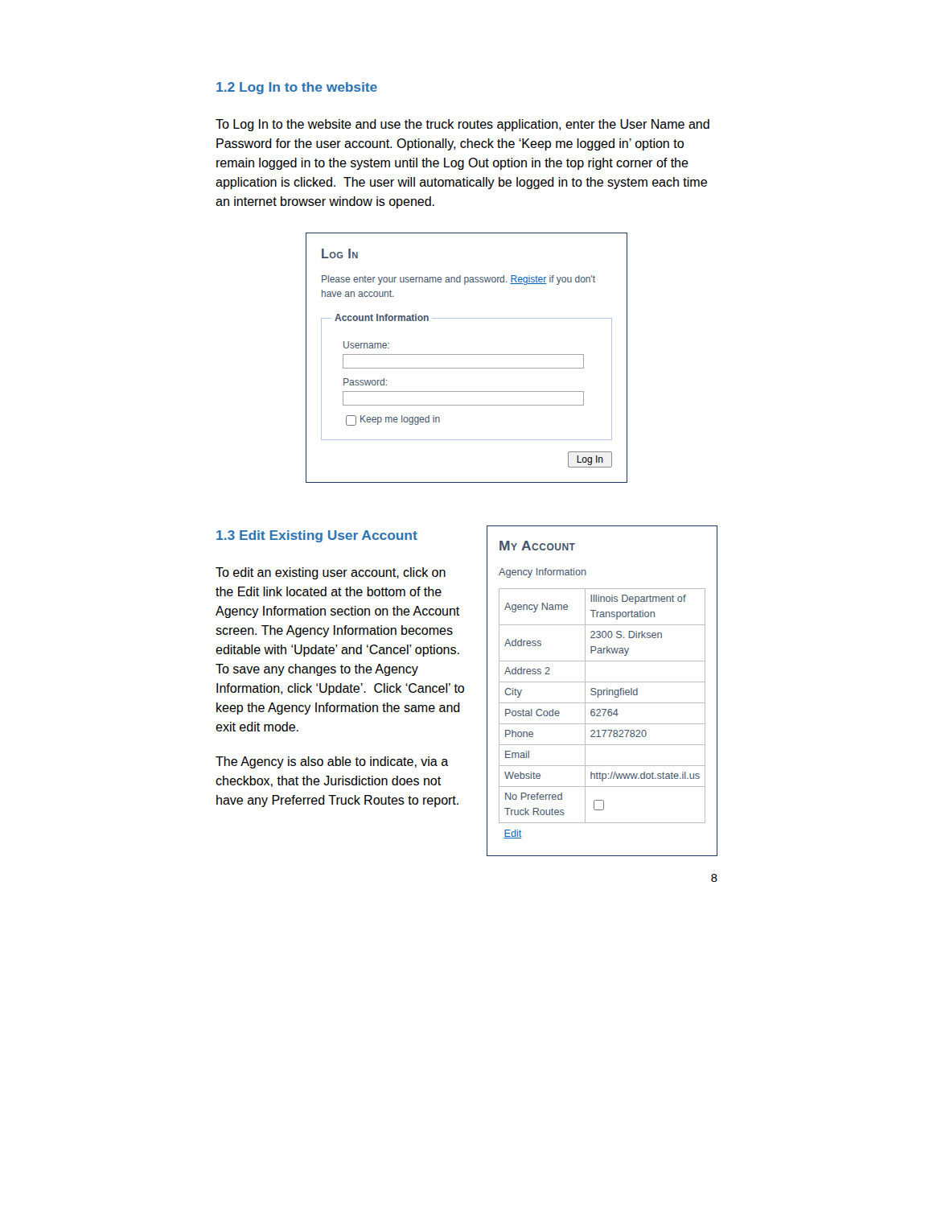1.2 Log In to the website
To Log In to the website and use the truck routes application, enter the User Name and Password for the user account. Optionally, check the ‘Keep me logged in’ option to remain logged in to the system until the Log Out option in the top right corner of the application is clicked. The user will automatically be logged in to the system each time an internet browser window is opened.
Log In
Please enter your username and password. Register if you don't have an account.
Account Information Username: Password:
Keep me logged in
Log In
1.3 Edit Existing User Account
To edit an existing user account, click on the Edit link located at the bottom of the Agency Information section on the Account screen. The Agency Information becomes editable with ‘Update’ and ‘Cancel’ options. To save any changes to the Agency Information, click ‘Update’. Click ‘Cancel’ to keep the Agency Information the same and exit edit mode.
The Agency is also able to indicate, via a checkbox, that the Jurisdiction does not have any Preferred Truck Routes to report.
My Account
Agency Information
| Agency Name | Illinois Department of Transportation |
| Address | 2300 S. Dirksen Parkway |
| Address 2 | |
| City | Springfield |
| Postal Code | 62764 |
| Phone | 2177827820 |
| Email | |
| Website | http://www.dot.state.il.us |
| No Preferred Truck Routes | |
| Edit |
8